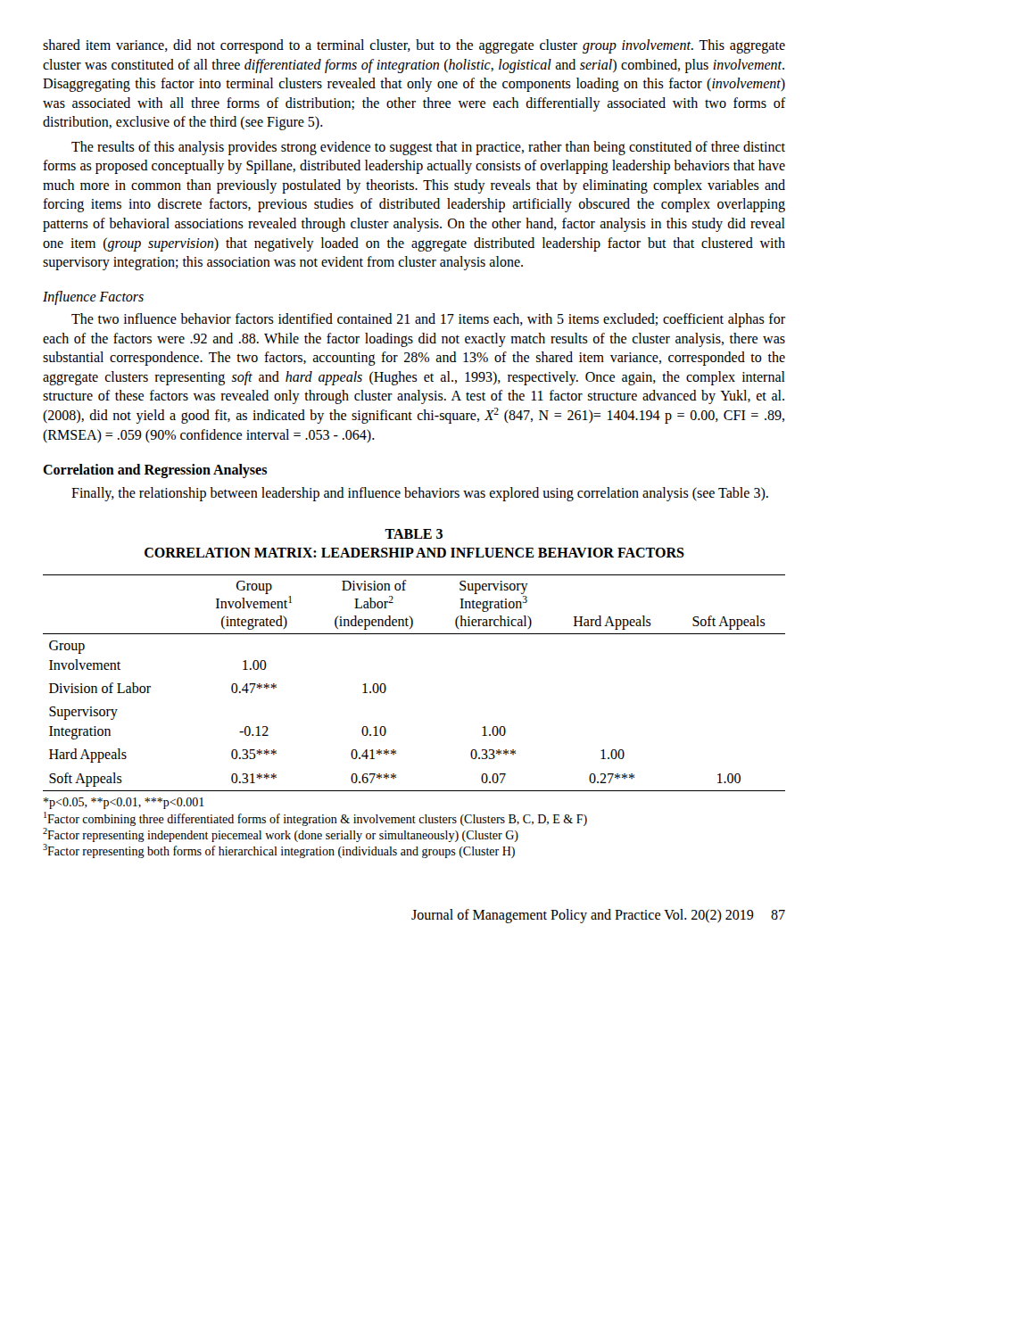shared item variance, did not correspond to a terminal cluster, but to the aggregate cluster group involvement. This aggregate cluster was constituted of all three differentiated forms of integration (holistic, logistical and serial) combined, plus involvement. Disaggregating this factor into terminal clusters revealed that only one of the components loading on this factor (involvement) was associated with all three forms of distribution; the other three were each differentially associated with two forms of distribution, exclusive of the third (see Figure 5).
The results of this analysis provides strong evidence to suggest that in practice, rather than being constituted of three distinct forms as proposed conceptually by Spillane, distributed leadership actually consists of overlapping leadership behaviors that have much more in common than previously postulated by theorists. This study reveals that by eliminating complex variables and forcing items into discrete factors, previous studies of distributed leadership artificially obscured the complex overlapping patterns of behavioral associations revealed through cluster analysis. On the other hand, factor analysis in this study did reveal one item (group supervision) that negatively loaded on the aggregate distributed leadership factor but that clustered with supervisory integration; this association was not evident from cluster analysis alone.
Influence Factors
The two influence behavior factors identified contained 21 and 17 items each, with 5 items excluded; coefficient alphas for each of the factors were .92 and .88. While the factor loadings did not exactly match results of the cluster analysis, there was substantial correspondence. The two factors, accounting for 28% and 13% of the shared item variance, corresponded to the aggregate clusters representing soft and hard appeals (Hughes et al., 1993), respectively. Once again, the complex internal structure of these factors was revealed only through cluster analysis. A test of the 11 factor structure advanced by Yukl, et al. (2008), did not yield a good fit, as indicated by the significant chi-square, X2 (847, N = 261)= 1404.194 p = 0.00, CFI = .89, (RMSEA) = .059 (90% confidence interval = .053 - .064).
Correlation and Regression Analyses
Finally, the relationship between leadership and influence behaviors was explored using correlation analysis (see Table 3).
TABLE 3
CORRELATION MATRIX: LEADERSHIP AND INFLUENCE BEHAVIOR FACTORS
| | Group Involvement 1 (integrated) | Division of Labor 2 (independent) | Supervisory Integration 3 (hierarchical) | Hard Appeals | Soft Appeals |
| --- | --- | --- | --- | --- | --- |
| Group Involvement | 1.00 | | | | |
| Division of Labor | 0.47*** | 1.00 | | | |
| Supervisory Integration | -0.12 | 0.10 | 1.00 | | |
| Hard Appeals | 0.35*** | 0.41*** | 0.33*** | 1.00 | |
| Soft Appeals | 0.31*** | 0.67*** | 0.07 | 0.27*** | 1.00 |
*p<0.05, **p<0.01, ***p<0.001
1Factor combining three differentiated forms of integration & involvement clusters (Clusters B, C, D, E & F)
2Factor representing independent piecemeal work (done serially or simultaneously) (Cluster G)
3Factor representing both forms of hierarchical integration (individuals and groups (Cluster H)
Journal of Management Policy and Practice Vol. 20(2) 201987